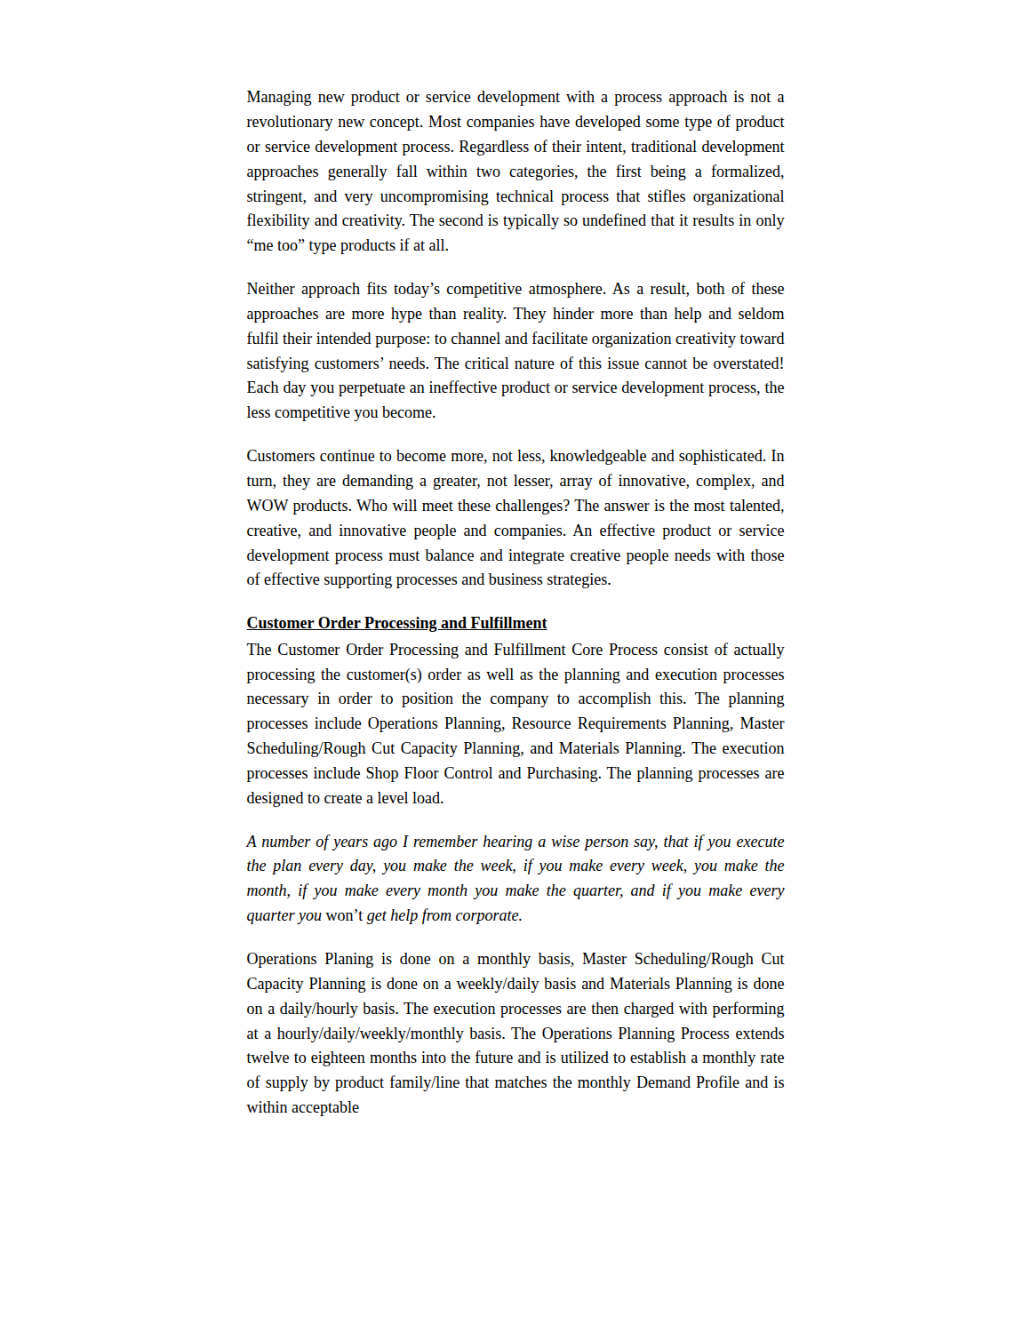Managing new product or service development with a process approach is not a revolutionary new concept. Most companies have developed some type of product or service development process. Regardless of their intent, traditional development approaches generally fall within two categories, the first being a formalized, stringent, and very uncompromising technical process that stifles organizational flexibility and creativity. The second is typically so undefined that it results in only “me too” type products if at all.
Neither approach fits today’s competitive atmosphere. As a result, both of these approaches are more hype than reality. They hinder more than help and seldom fulfil their intended purpose: to channel and facilitate organization creativity toward satisfying customers’ needs. The critical nature of this issue cannot be overstated! Each day you perpetuate an ineffective product or service development process, the less competitive you become.
Customers continue to become more, not less, knowledgeable and sophisticated. In turn, they are demanding a greater, not lesser, array of innovative, complex, and WOW products. Who will meet these challenges? The answer is the most talented, creative, and innovative people and companies. An effective product or service development process must balance and integrate creative people needs with those of effective supporting processes and business strategies.
Customer Order Processing and Fulfillment
The Customer Order Processing and Fulfillment Core Process consist of actually processing the customer(s) order as well as the planning and execution processes necessary in order to position the company to accomplish this. The planning processes include Operations Planning, Resource Requirements Planning, Master Scheduling/Rough Cut Capacity Planning, and Materials Planning. The execution processes include Shop Floor Control and Purchasing. The planning processes are designed to create a level load.
A number of years ago I remember hearing a wise person say, that if you execute the plan every day, you make the week, if you make every week, you make the month, if you make every month you make the quarter, and if you make every quarter you won’t get help from corporate.
Operations Planing is done on a monthly basis, Master Scheduling/Rough Cut Capacity Planning is done on a weekly/daily basis and Materials Planning is done on a daily/hourly basis. The execution processes are then charged with performing at a hourly/daily/weekly/monthly basis. The Operations Planning Process extends twelve to eighteen months into the future and is utilized to establish a monthly rate of supply by product family/line that matches the monthly Demand Profile and is within acceptable